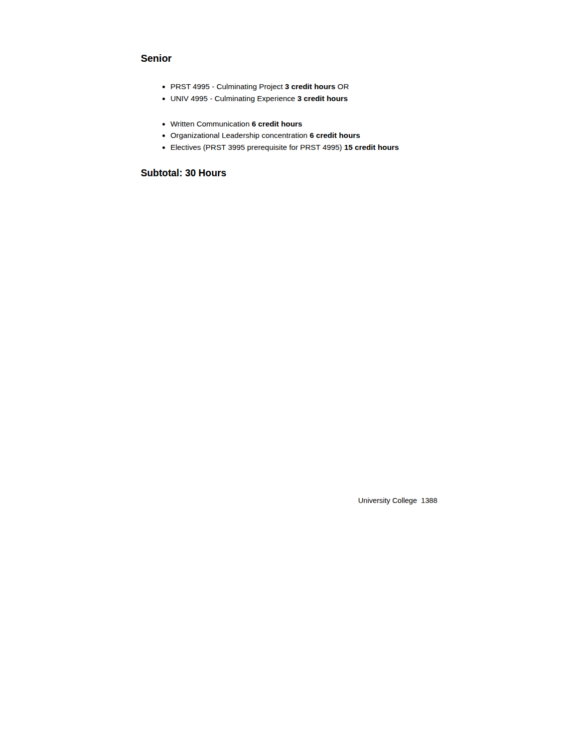Senior
PRST 4995 - Culminating Project 3 credit hours OR
UNIV 4995 - Culminating Experience 3 credit hours
Written Communication 6 credit hours
Organizational Leadership concentration 6 credit hours
Electives (PRST 3995 prerequisite for PRST 4995) 15 credit hours
Subtotal: 30 Hours
University College 1388